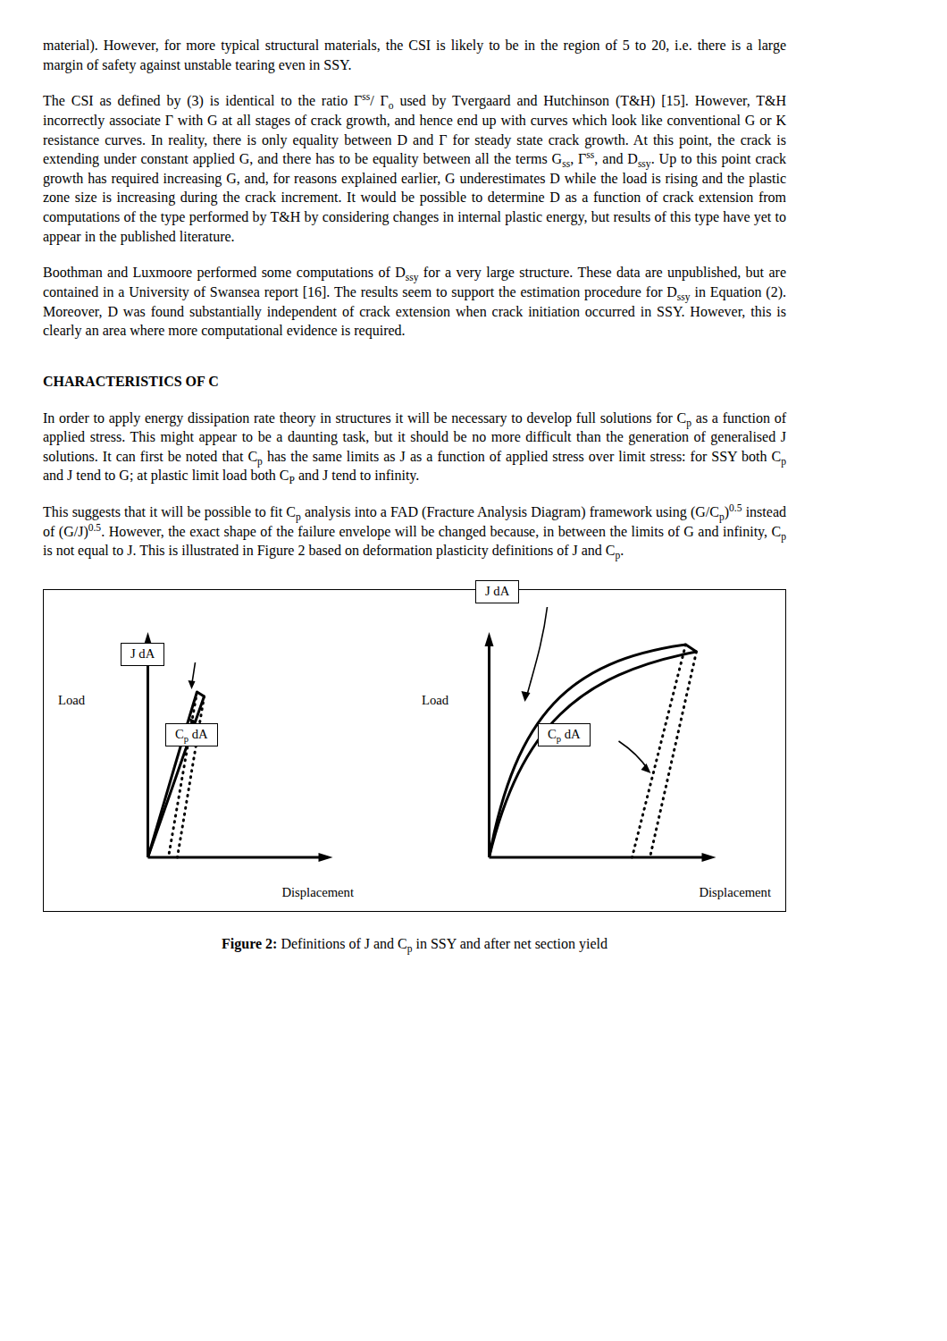material). However, for more typical structural materials, the CSI is likely to be in the region of 5 to 20, i.e. there is a large margin of safety against unstable tearing even in SSY.
The CSI as defined by (3) is identical to the ratio Γss/ Γo used by Tvergaard and Hutchinson (T&H) [15]. However, T&H incorrectly associate Γ with G at all stages of crack growth, and hence end up with curves which look like conventional G or K resistance curves. In reality, there is only equality between D and Γ for steady state crack growth. At this point, the crack is extending under constant applied G, and there has to be equality between all the terms Gss, Γss, and Dssy. Up to this point crack growth has required increasing G, and, for reasons explained earlier, G underestimates D while the load is rising and the plastic zone size is increasing during the crack increment. It would be possible to determine D as a function of crack extension from computations of the type performed by T&H by considering changes in internal plastic energy, but results of this type have yet to appear in the published literature.
Boothman and Luxmoore performed some computations of Dssy for a very large structure. These data are unpublished, but are contained in a University of Swansea report [16]. The results seem to support the estimation procedure for Dssy in Equation (2). Moreover, D was found substantially independent of crack extension when crack initiation occurred in SSY. However, this is clearly an area where more computational evidence is required.
CHARACTERISTICS OF C
In order to apply energy dissipation rate theory in structures it will be necessary to develop full solutions for Cp as a function of applied stress. This might appear to be a daunting task, but it should be no more difficult than the generation of generalised J solutions. It can first be noted that Cp has the same limits as J as a function of applied stress over limit stress: for SSY both Cp and J tend to G; at plastic limit load both CP and J tend to infinity.
This suggests that it will be possible to fit Cp analysis into a FAD (Fracture Analysis Diagram) framework using (G/Cp)0.5 instead of (G/J)0.5. However, the exact shape of the failure envelope will be changed because, in between the limits of G and infinity, Cp is not equal to J. This is illustrated in Figure 2 based on deformation plasticity definitions of J and Cp.
Load
J dA
Cp dA
Displacement
Load
J dA
Cp dA
Displacement
Figure 2: Definitions of J and Cp in SSY and after net section yield